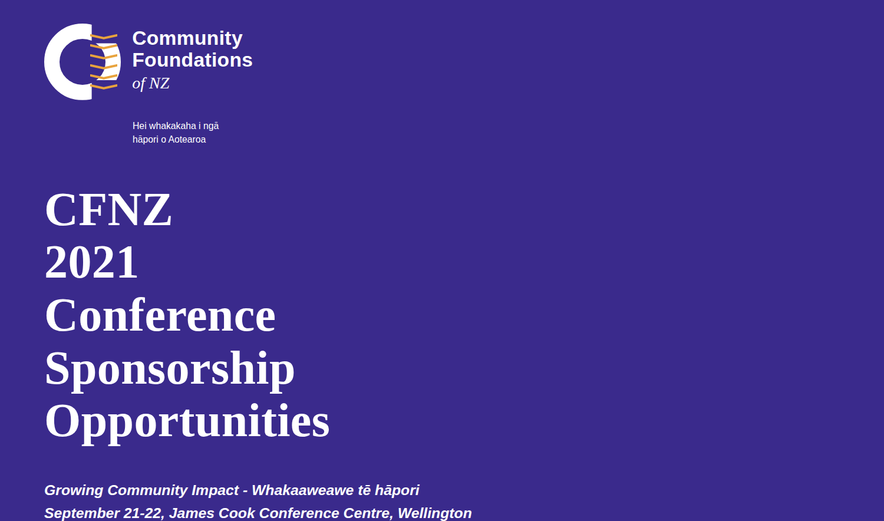Community
Foundations
of NZ
Hei whakakaha i ngā
hāpori o Aotearoa
CFNZ 2021 Conference Sponsorship Opportunities
Growing Community Impact - Whakaaweawe tē hāpori
September 21-22, James Cook Conference Centre, Wellington